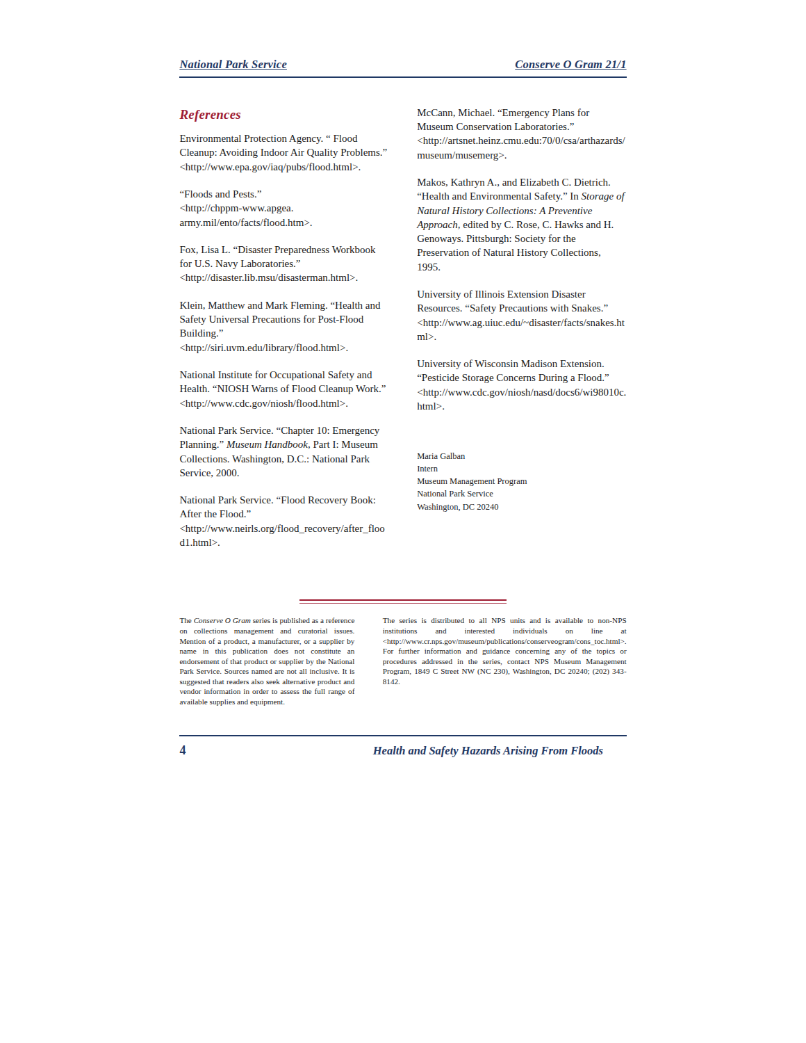National Park Service Conserve O Gram 21/1
References
Environmental Protection Agency. “ Flood Cleanup: Avoiding Indoor Air Quality Problems.”
<http://www.epa.gov/iaq/pubs/flood.html>.
“Floods and Pests.”
<http://chppm-www.apgea.
army.mil/ento/facts/flood.htm>.
Fox, Lisa L. “Disaster Preparedness Workbook for U.S. Navy Laboratories.”
<http://disaster.lib.msu/disasterman.html>.
Klein, Matthew and Mark Fleming. “Health and Safety Universal Precautions for Post-Flood Building.”
<http://siri.uvm.edu/library/flood.html>.
National Institute for Occupational Safety and Health. “NIOSH Warns of Flood Cleanup Work.” <http://www.cdc.gov/niosh/flood.html>.
National Park Service. “Chapter 10: Emergency Planning.” Museum Handbook, Part I: Museum Collections. Washington, D.C.: National Park Service, 2000.
National Park Service. “Flood Recovery Book: After the Flood.”
<http://www.neirls.org/flood_recovery/after_flood1.html>.
McCann, Michael. “Emergency Plans for Museum Conservation Laboratories.”
<http://artsnet.heinz.cmu.edu:70/0/csa/arthazards/museum/musemerg>.
Makos, Kathryn A., and Elizabeth C. Dietrich. “Health and Environmental Safety.” In Storage of Natural History Collections: A Preventive Approach, edited by C. Rose, C. Hawks and H. Genoways. Pittsburgh: Society for the Preservation of Natural History Collections, 1995.
University of Illinois Extension Disaster Resources. “Safety Precautions with Snakes.”
<http://www.ag.uiuc.edu/~disaster/facts/snakes.html>.
University of Wisconsin Madison Extension. “Pesticide Storage Concerns During a Flood.”
<http://www.cdc.gov/niosh/nasd/docs6/wi98010c.html>.
Maria Galban
Intern
Museum Management Program
National Park Service
Washington, DC 20240
The Conserve O Gram series is published as a reference on collections management and curatorial issues. Mention of a product, a manufacturer, or a supplier by name in this publication does not constitute an endorsement of that product or supplier by the National Park Service. Sources named are not all inclusive. It is suggested that readers also seek alternative product and vendor information in order to assess the full range of available supplies and equipment.
The series is distributed to all NPS units and is available to non-NPS institutions and interested individuals on line at <http://www.cr.nps.gov/museum/publications/conserveogram/cons_toc.html>. For further information and guidance concerning any of the topics or procedures addressed in the series, contact NPS Museum Management Program, 1849 C Street NW (NC 230), Washington, DC 20240; (202) 343-8142.
4 Health and Safety Hazards Arising From Floods